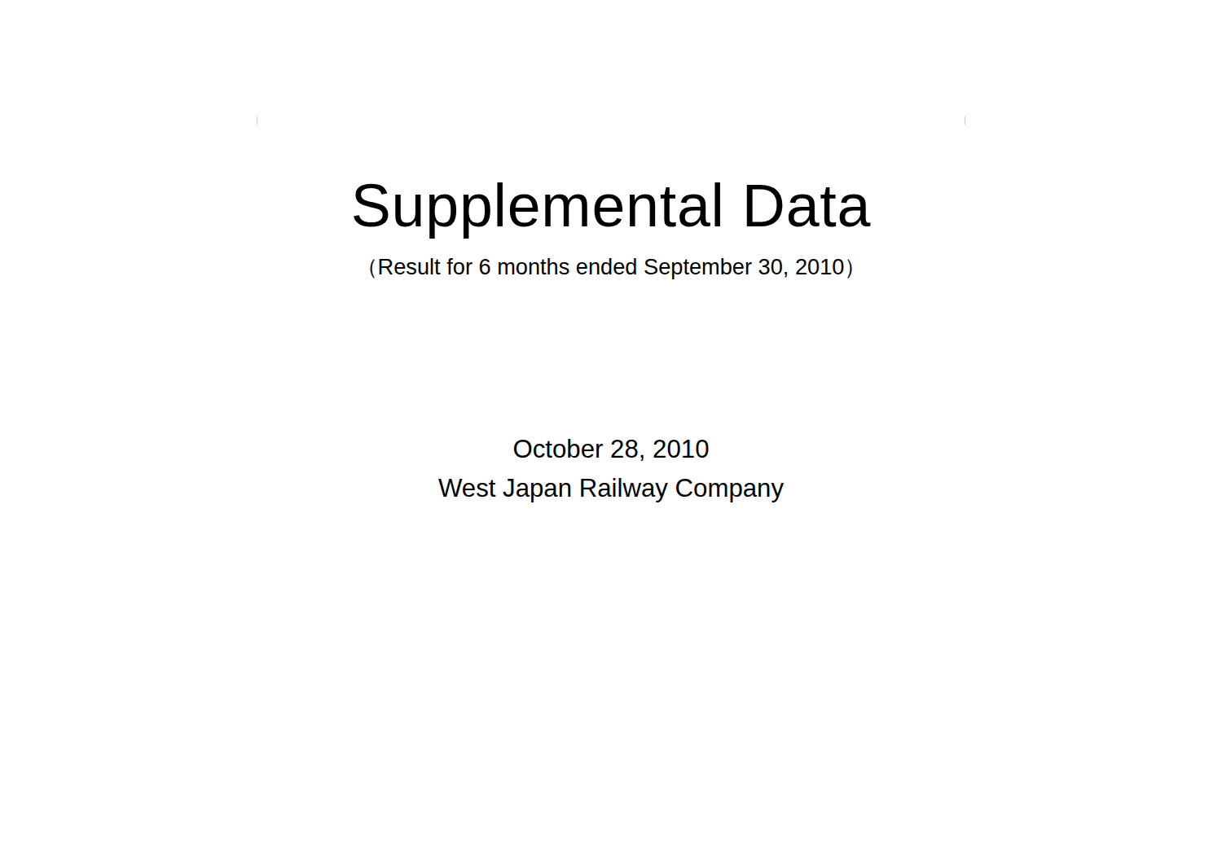Supplemental Data
（Result for 6 months ended September 30, 2010）
October 28, 2010
West Japan Railway Company